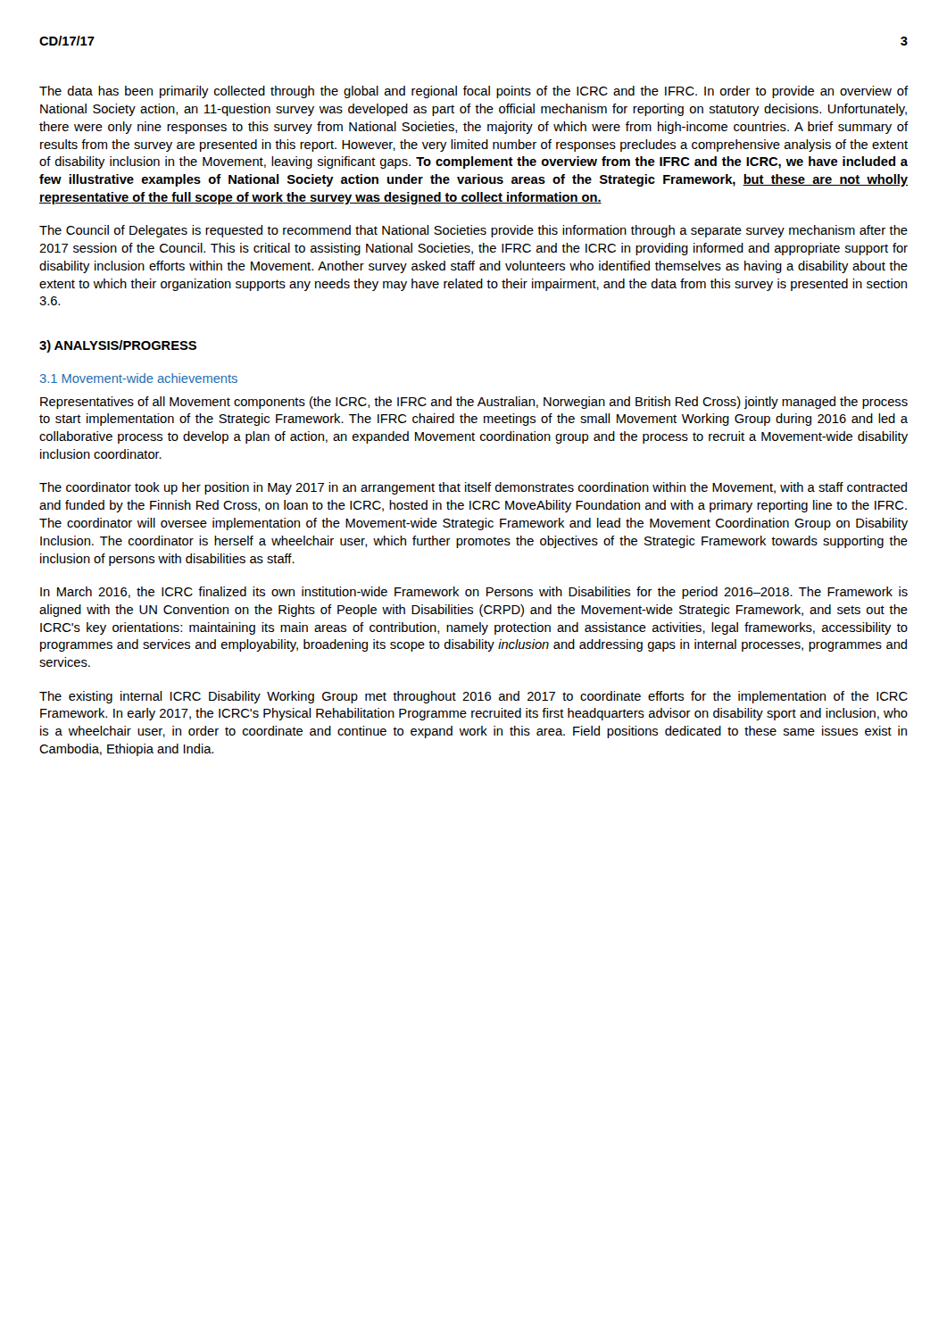CD/17/17 3
The data has been primarily collected through the global and regional focal points of the ICRC and the IFRC. In order to provide an overview of National Society action, an 11-question survey was developed as part of the official mechanism for reporting on statutory decisions. Unfortunately, there were only nine responses to this survey from National Societies, the majority of which were from high-income countries. A brief summary of results from the survey are presented in this report. However, the very limited number of responses precludes a comprehensive analysis of the extent of disability inclusion in the Movement, leaving significant gaps. To complement the overview from the IFRC and the ICRC, we have included a few illustrative examples of National Society action under the various areas of the Strategic Framework, but these are not wholly representative of the full scope of work the survey was designed to collect information on.
The Council of Delegates is requested to recommend that National Societies provide this information through a separate survey mechanism after the 2017 session of the Council. This is critical to assisting National Societies, the IFRC and the ICRC in providing informed and appropriate support for disability inclusion efforts within the Movement. Another survey asked staff and volunteers who identified themselves as having a disability about the extent to which their organization supports any needs they may have related to their impairment, and the data from this survey is presented in section 3.6.
3) ANALYSIS/PROGRESS
3.1 Movement-wide achievements
Representatives of all Movement components (the ICRC, the IFRC and the Australian, Norwegian and British Red Cross) jointly managed the process to start implementation of the Strategic Framework. The IFRC chaired the meetings of the small Movement Working Group during 2016 and led a collaborative process to develop a plan of action, an expanded Movement coordination group and the process to recruit a Movement-wide disability inclusion coordinator.
The coordinator took up her position in May 2017 in an arrangement that itself demonstrates coordination within the Movement, with a staff contracted and funded by the Finnish Red Cross, on loan to the ICRC, hosted in the ICRC MoveAbility Foundation and with a primary reporting line to the IFRC. The coordinator will oversee implementation of the Movement-wide Strategic Framework and lead the Movement Coordination Group on Disability Inclusion. The coordinator is herself a wheelchair user, which further promotes the objectives of the Strategic Framework towards supporting the inclusion of persons with disabilities as staff.
In March 2016, the ICRC finalized its own institution-wide Framework on Persons with Disabilities for the period 2016–2018. The Framework is aligned with the UN Convention on the Rights of People with Disabilities (CRPD) and the Movement-wide Strategic Framework, and sets out the ICRC's key orientations: maintaining its main areas of contribution, namely protection and assistance activities, legal frameworks, accessibility to programmes and services and employability, broadening its scope to disability inclusion and addressing gaps in internal processes, programmes and services.
The existing internal ICRC Disability Working Group met throughout 2016 and 2017 to coordinate efforts for the implementation of the ICRC Framework. In early 2017, the ICRC's Physical Rehabilitation Programme recruited its first headquarters advisor on disability sport and inclusion, who is a wheelchair user, in order to coordinate and continue to expand work in this area. Field positions dedicated to these same issues exist in Cambodia, Ethiopia and India.